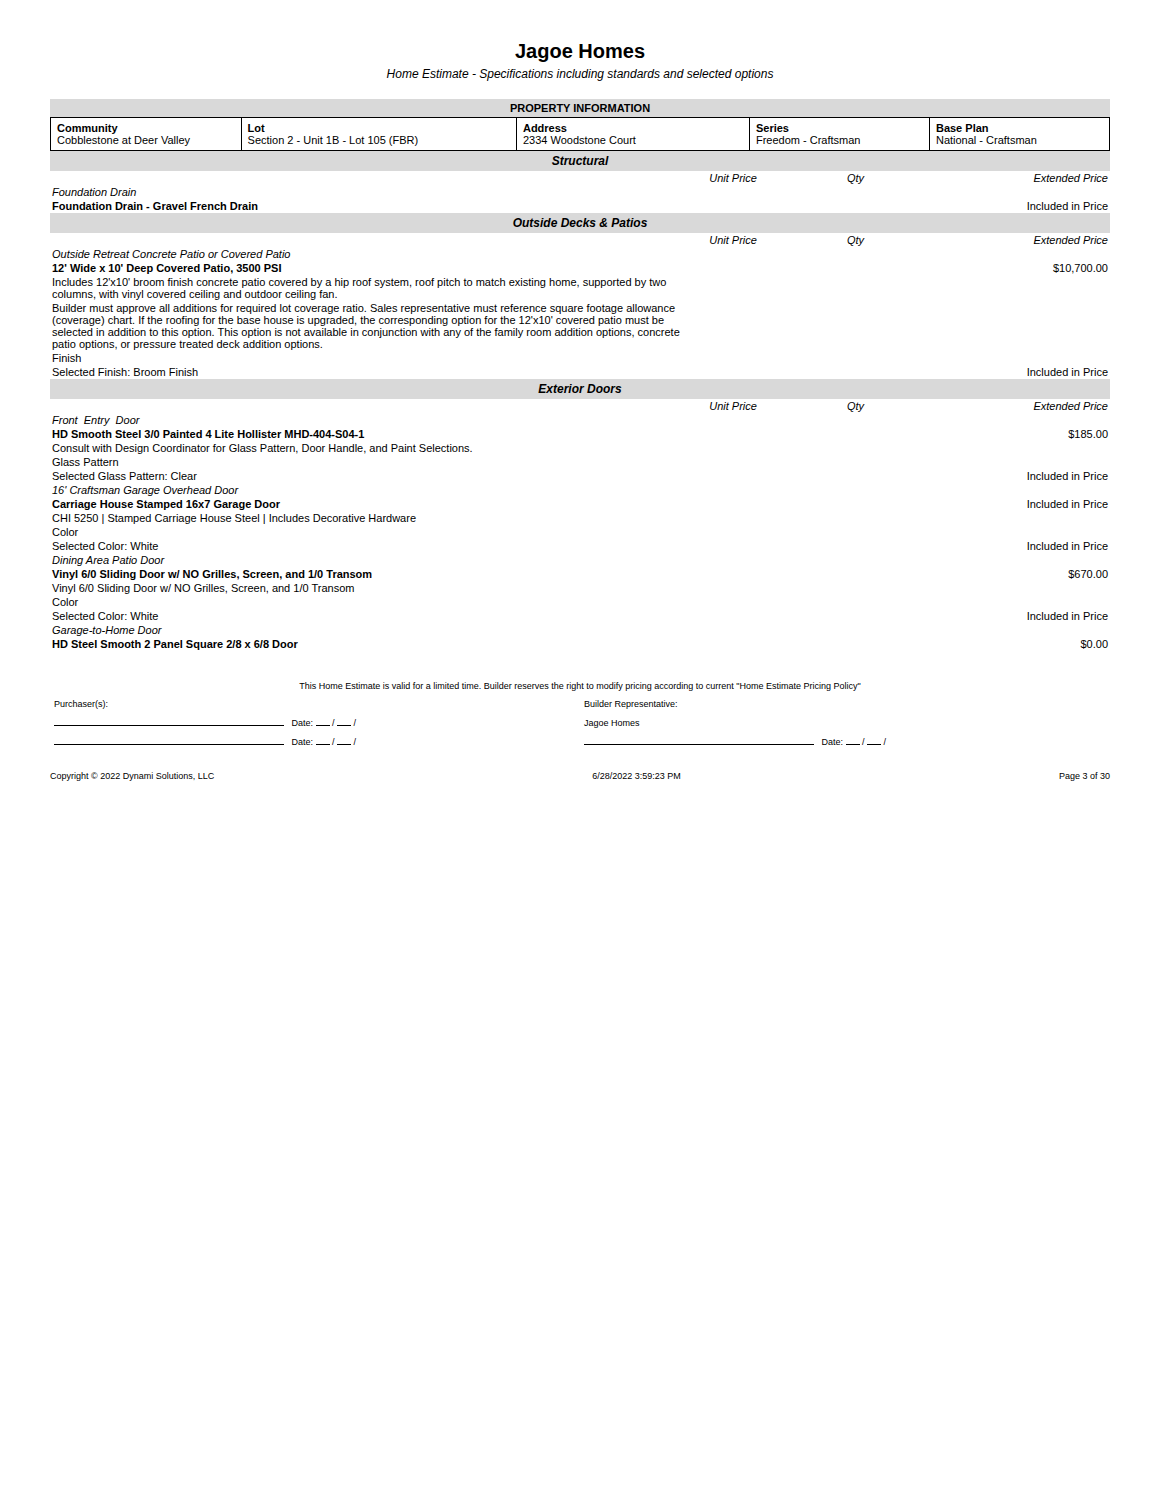Jagoe Homes
Home Estimate - Specifications including standards and selected options
PROPERTY INFORMATION
| Community Cobblestone at Deer Valley | Lot Section 2 - Unit 1B - Lot 105 (FBR) | Address 2334 Woodstone Court | Series Freedom - Craftsman | Base Plan National - Craftsman |
Structural
| | Unit Price | Qty | Extended Price |
| Foundation Drain | | | |
| Foundation Drain - Gravel French Drain | | | Included in Price |
Outside Decks & Patios
| | Unit Price | Qty | Extended Price |
| Outside Retreat Concrete Patio or Covered Patio | | | |
| 12' Wide x 10' Deep Covered Patio, 3500 PSI | | | $10,700.00 |
| Includes 12'x10' broom finish concrete patio covered by a hip roof system, roof pitch to match existing home, supported by two columns, with vinyl covered ceiling and outdoor ceiling fan. | | | |
| Builder must approve all additions for required lot coverage ratio. Sales representative must reference square footage allowance (coverage) chart. If the roofing for the base house is upgraded, the corresponding option for the 12'x10' covered patio must be selected in addition to this option. This option is not available in conjunction with any of the family room addition options, concrete patio options, or pressure treated deck addition options. | | | |
| Finish | | | |
| Selected Finish: Broom Finish | | | Included in Price |
Exterior Doors
| | Unit Price | Qty | Extended Price |
| Front Entry Door | | | |
| HD Smooth Steel 3/0 Painted 4 Lite Hollister MHD-404-S04-1 | | | $185.00 |
| Consult with Design Coordinator for Glass Pattern, Door Handle, and Paint Selections. | | | |
| Glass Pattern | | | |
| Selected Glass Pattern: Clear | | | Included in Price |
| 16' Craftsman Garage Overhead Door | | | |
| Carriage House Stamped 16x7 Garage Door | | | Included in Price |
| CHI 5250 / Stamped Carriage House Steel / Includes Decorative Hardware | | | |
| Color | | | |
| Selected Color: White | | | Included in Price |
| Dining Area Patio Door | | | |
| Vinyl 6/0 Sliding Door w/ NO Grilles, Screen, and 1/0 Transom | | | $670.00 |
| Vinyl 6/0 Sliding Door w/ NO Grilles, Screen, and 1/0 Transom | | | |
| Color | | | |
| Selected Color: White | | | Included in Price |
| Garage-to-Home Door | | | |
| HD Steel Smooth 2 Panel Square 2/8 x 6/8 Door | | | $0.00 |
This Home Estimate is valid for a limited time. Builder reserves the right to modify pricing according to current "Home Estimate Pricing Policy"
| Purchaser(s): | Builder Representative: |
| Date: / / | Jagoe Homes |
| Date: / / | Date: / / |
Copyright © 2022 Dynami Solutions, LLC
6/28/2022 3:59:23 PM
Page 3 of 30